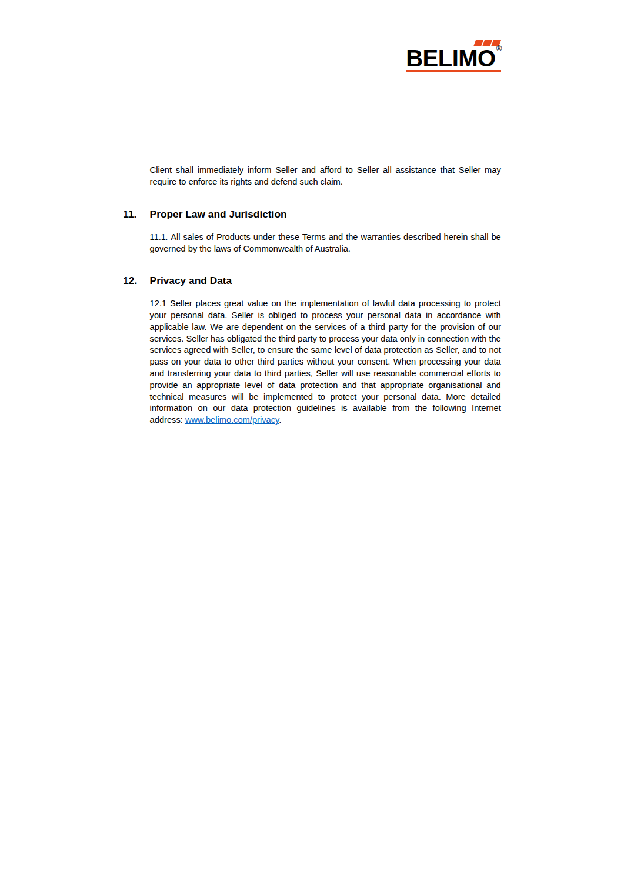BELIMO®
Client shall immediately inform Seller and afford to Seller all assistance that Seller may require to enforce its rights and defend such claim.
11. Proper Law and Jurisdiction
11.1. All sales of Products under these Terms and the warranties described herein shall be governed by the laws of Commonwealth of Australia.
12. Privacy and Data
12.1 Seller places great value on the implementation of lawful data processing to protect your personal data. Seller is obliged to process your personal data in accordance with applicable law. We are dependent on the services of a third party for the provision of our services. Seller has obligated the third party to process your data only in connection with the services agreed with Seller, to ensure the same level of data protection as Seller, and to not pass on your data to other third parties without your consent. When processing your data and transferring your data to third parties, Seller will use reasonable commercial efforts to provide an appropriate level of data protection and that appropriate organisational and technical measures will be implemented to protect your personal data. More detailed information on our data protection guidelines is available from the following Internet address: www.belimo.com/privacy.